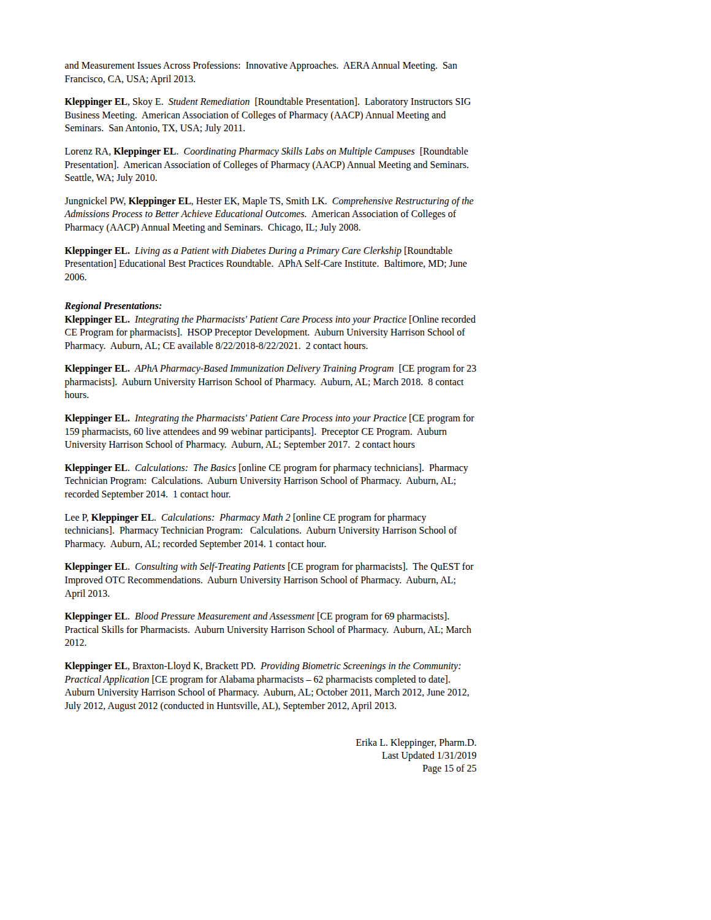and Measurement Issues Across Professions: Innovative Approaches. AERA Annual Meeting. San Francisco, CA, USA; April 2013.
Kleppinger EL, Skoy E. Student Remediation [Roundtable Presentation]. Laboratory Instructors SIG Business Meeting. American Association of Colleges of Pharmacy (AACP) Annual Meeting and Seminars. San Antonio, TX, USA; July 2011.
Lorenz RA, Kleppinger EL. Coordinating Pharmacy Skills Labs on Multiple Campuses [Roundtable Presentation]. American Association of Colleges of Pharmacy (AACP) Annual Meeting and Seminars. Seattle, WA; July 2010.
Jungnickel PW, Kleppinger EL, Hester EK, Maple TS, Smith LK. Comprehensive Restructuring of the Admissions Process to Better Achieve Educational Outcomes. American Association of Colleges of Pharmacy (AACP) Annual Meeting and Seminars. Chicago, IL; July 2008.
Kleppinger EL. Living as a Patient with Diabetes During a Primary Care Clerkship [Roundtable Presentation] Educational Best Practices Roundtable. APhA Self-Care Institute. Baltimore, MD; June 2006.
Regional Presentations:
Kleppinger EL. Integrating the Pharmacists' Patient Care Process into your Practice [Online recorded CE Program for pharmacists]. HSOP Preceptor Development. Auburn University Harrison School of Pharmacy. Auburn, AL; CE available 8/22/2018-8/22/2021. 2 contact hours.
Kleppinger EL. APhA Pharmacy-Based Immunization Delivery Training Program [CE program for 23 pharmacists]. Auburn University Harrison School of Pharmacy. Auburn, AL; March 2018. 8 contact hours.
Kleppinger EL. Integrating the Pharmacists' Patient Care Process into your Practice [CE program for 159 pharmacists, 60 live attendees and 99 webinar participants]. Preceptor CE Program. Auburn University Harrison School of Pharmacy. Auburn, AL; September 2017. 2 contact hours
Kleppinger EL. Calculations: The Basics [online CE program for pharmacy technicians]. Pharmacy Technician Program: Calculations. Auburn University Harrison School of Pharmacy. Auburn, AL; recorded September 2014. 1 contact hour.
Lee P, Kleppinger EL. Calculations: Pharmacy Math 2 [online CE program for pharmacy technicians]. Pharmacy Technician Program: Calculations. Auburn University Harrison School of Pharmacy. Auburn, AL; recorded September 2014. 1 contact hour.
Kleppinger EL. Consulting with Self-Treating Patients [CE program for pharmacists]. The QuEST for Improved OTC Recommendations. Auburn University Harrison School of Pharmacy. Auburn, AL; April 2013.
Kleppinger EL. Blood Pressure Measurement and Assessment [CE program for 69 pharmacists]. Practical Skills for Pharmacists. Auburn University Harrison School of Pharmacy. Auburn, AL; March 2012.
Kleppinger EL, Braxton-Lloyd K, Brackett PD. Providing Biometric Screenings in the Community: Practical Application [CE program for Alabama pharmacists – 62 pharmacists completed to date]. Auburn University Harrison School of Pharmacy. Auburn, AL; October 2011, March 2012, June 2012, July 2012, August 2012 (conducted in Huntsville, AL), September 2012, April 2013.
Erika L. Kleppinger, Pharm.D.
Last Updated 1/31/2019
Page 15 of 25